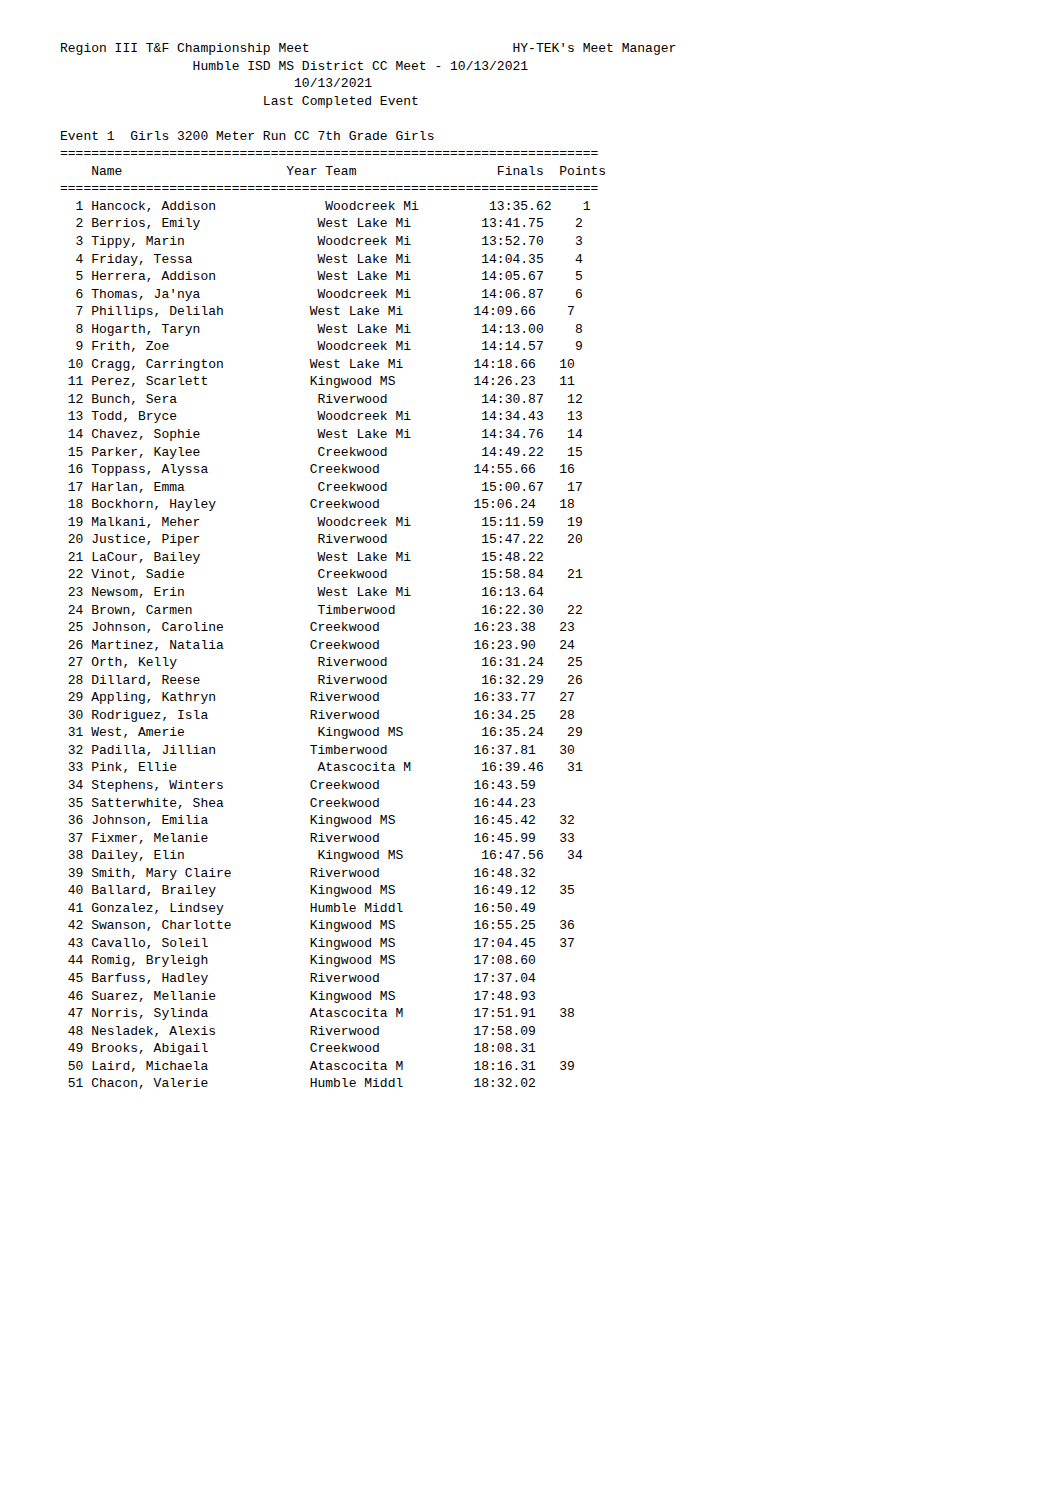Region III T&F Championship Meet                          HY-TEK's Meet Manager
                 Humble ISD MS District CC Meet - 10/13/2021
                              10/13/2021
                          Last Completed Event

Event 1  Girls 3200 Meter Run CC 7th Grade Girls
=====================================================================
    Name                     Year Team                  Finals  Points
=====================================================================
  1 Hancock, Addison              Woodcreek Mi         13:35.62    1
  2 Berrios, Emily               West Lake Mi         13:41.75    2
  3 Tippy, Marin                 Woodcreek Mi         13:52.70    3
  4 Friday, Tessa                West Lake Mi         14:04.35    4
  5 Herrera, Addison             West Lake Mi         14:05.67    5
  6 Thomas, Ja'nya               Woodcreek Mi         14:06.87    6
  7 Phillips, Delilah           West Lake Mi         14:09.66    7
  8 Hogarth, Taryn               West Lake Mi         14:13.00    8
  9 Frith, Zoe                   Woodcreek Mi         14:14.57    9
 10 Cragg, Carrington           West Lake Mi         14:18.66   10
 11 Perez, Scarlett             Kingwood MS          14:26.23   11
 12 Bunch, Sera                  Riverwood            14:30.87   12
 13 Todd, Bryce                  Woodcreek Mi         14:34.43   13
 14 Chavez, Sophie               West Lake Mi         14:34.76   14
 15 Parker, Kaylee               Creekwood            14:49.22   15
 16 Toppass, Alyssa             Creekwood            14:55.66   16
 17 Harlan, Emma                 Creekwood            15:00.67   17
 18 Bockhorn, Hayley            Creekwood            15:06.24   18
 19 Malkani, Meher               Woodcreek Mi         15:11.59   19
 20 Justice, Piper               Riverwood            15:47.22   20
 21 LaCour, Bailey               West Lake Mi         15:48.22
 22 Vinot, Sadie                 Creekwood            15:58.84   21
 23 Newsom, Erin                 West Lake Mi         16:13.64
 24 Brown, Carmen                Timberwood           16:22.30   22
 25 Johnson, Caroline           Creekwood            16:23.38   23
 26 Martinez, Natalia           Creekwood            16:23.90   24
 27 Orth, Kelly                  Riverwood            16:31.24   25
 28 Dillard, Reese               Riverwood            16:32.29   26
 29 Appling, Kathryn            Riverwood            16:33.77   27
 30 Rodriguez, Isla             Riverwood            16:34.25   28
 31 West, Amerie                 Kingwood MS          16:35.24   29
 32 Padilla, Jillian            Timberwood           16:37.81   30
 33 Pink, Ellie                  Atascocita M         16:39.46   31
 34 Stephens, Winters           Creekwood            16:43.59
 35 Satterwhite, Shea           Creekwood            16:44.23
 36 Johnson, Emilia             Kingwood MS          16:45.42   32
 37 Fixmer, Melanie             Riverwood            16:45.99   33
 38 Dailey, Elin                 Kingwood MS          16:47.56   34
 39 Smith, Mary Claire          Riverwood            16:48.32
 40 Ballard, Brailey            Kingwood MS          16:49.12   35
 41 Gonzalez, Lindsey           Humble Middl         16:50.49
 42 Swanson, Charlotte          Kingwood MS          16:55.25   36
 43 Cavallo, Soleil             Kingwood MS          17:04.45   37
 44 Romig, Bryleigh             Kingwood MS          17:08.60
 45 Barfuss, Hadley             Riverwood            17:37.04
 46 Suarez, Mellanie            Kingwood MS          17:48.93
 47 Norris, Sylinda             Atascocita M         17:51.91   38
 48 Nesladek, Alexis            Riverwood            17:58.09
 49 Brooks, Abigail             Creekwood            18:08.31
 50 Laird, Michaela             Atascocita M         18:16.31   39
 51 Chacon, Valerie             Humble Middl         18:32.02